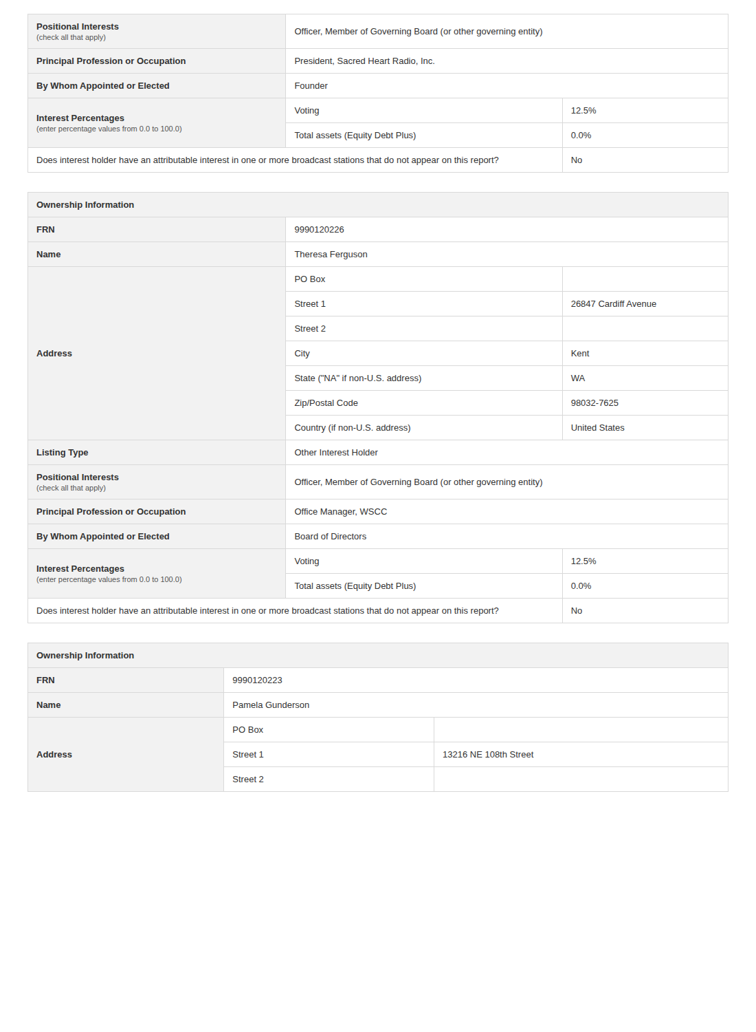| Positional Interests (check all that apply) | Officer, Member of Governing Board (or other governing entity) |
| Principal Profession or Occupation | President, Sacred Heart Radio, Inc. |
| By Whom Appointed or Elected | Founder |
| Interest Percentages (enter percentage values from 0.0 to 100.0) | Voting | 12.5% |
| Total assets (Equity Debt Plus) | 0.0% |
| Does interest holder have an attributable interest in one or more broadcast stations that do not appear on this report? | No |
Ownership Information
| FRN | 9990120226 |
| Name | Theresa Ferguson |
| Address | PO Box | |
| Street 1 | 26847 Cardiff Avenue |
| Street 2 | |
| City | Kent |
| State ("NA" if non-U.S. address) | WA |
| Zip/Postal Code | 98032-7625 |
| Country (if non-U.S. address) | United States |
| Listing Type | Other Interest Holder |
| Positional Interests (check all that apply) | Officer, Member of Governing Board (or other governing entity) |
| Principal Profession or Occupation | Office Manager, WSCC |
| By Whom Appointed or Elected | Board of Directors |
| Interest Percentages (enter percentage values from 0.0 to 100.0) | Voting | 12.5% |
| Total assets (Equity Debt Plus) | 0.0% |
| Does interest holder have an attributable interest in one or more broadcast stations that do not appear on this report? | No |
Ownership Information
| FRN | 9990120223 |
| Name | Pamela Gunderson |
| Address | PO Box | |
| Street 1 | 13216 NE 108th Street |
| Street 2 | |